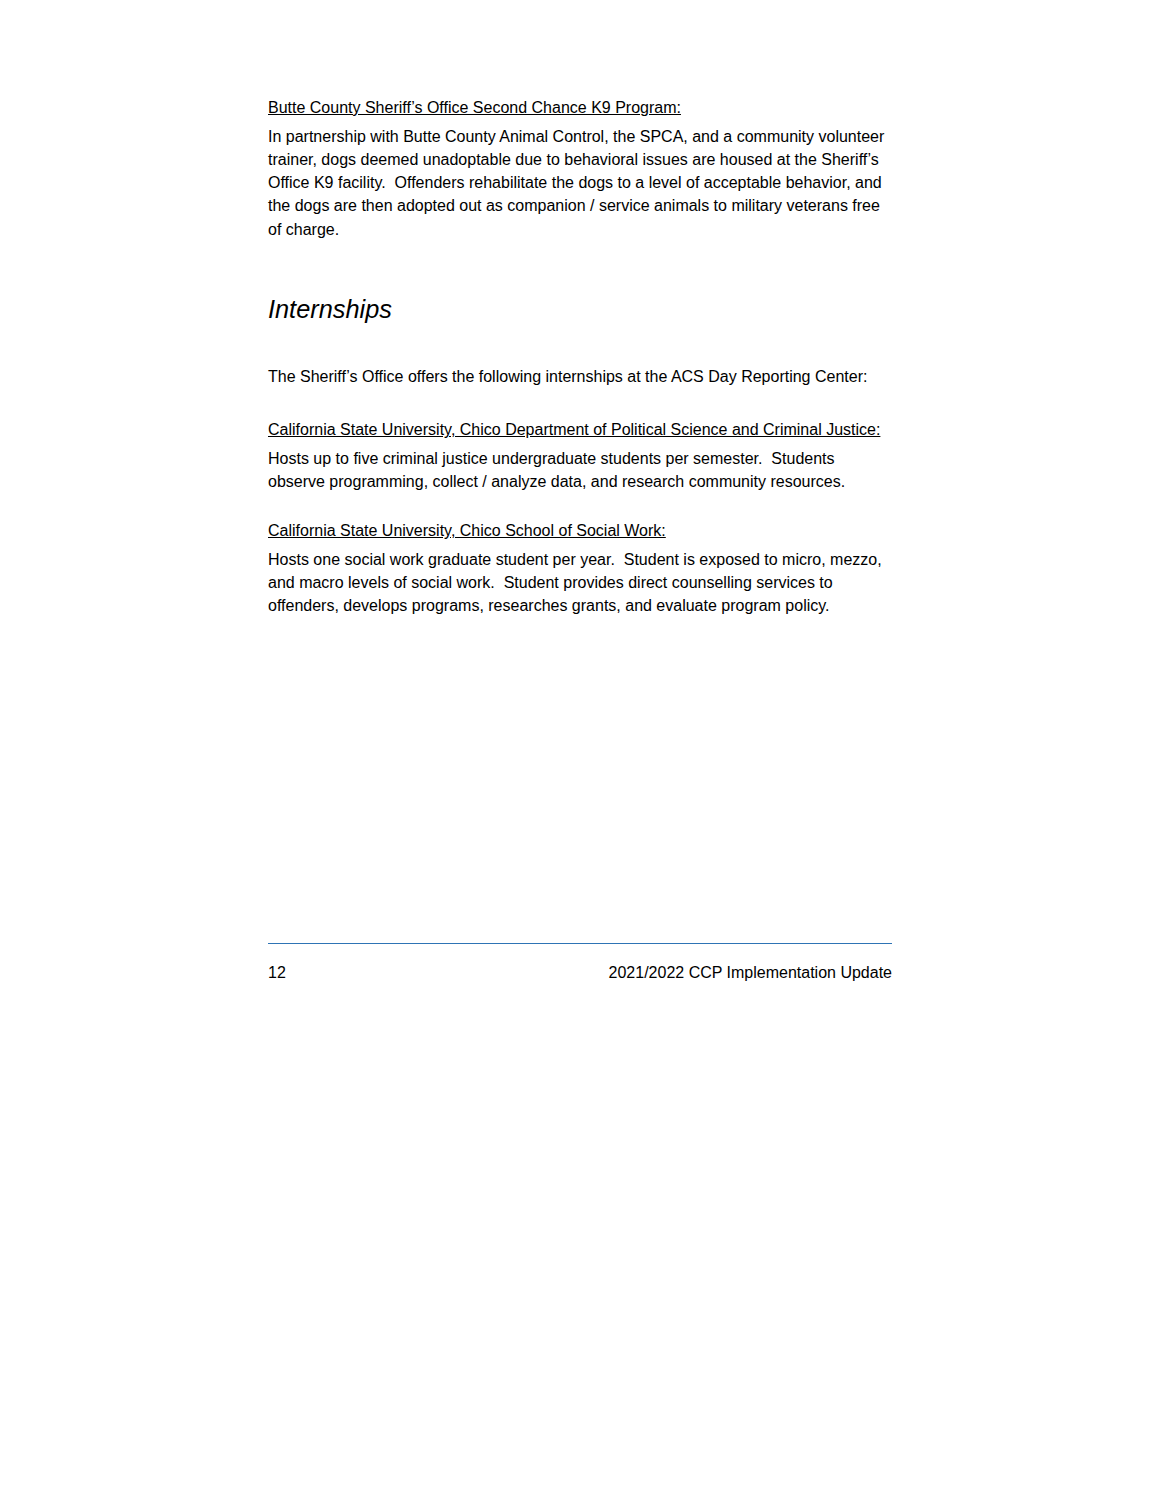Butte County Sheriff’s Office Second Chance K9 Program:
In partnership with Butte County Animal Control, the SPCA, and a community volunteer trainer, dogs deemed unadoptable due to behavioral issues are housed at the Sheriff’s Office K9 facility. Offenders rehabilitate the dogs to a level of acceptable behavior, and the dogs are then adopted out as companion / service animals to military veterans free of charge.
Internships
The Sheriff’s Office offers the following internships at the ACS Day Reporting Center:
California State University, Chico Department of Political Science and Criminal Justice:
Hosts up to five criminal justice undergraduate students per semester. Students observe programming, collect / analyze data, and research community resources.
California State University, Chico School of Social Work:
Hosts one social work graduate student per year. Student is exposed to micro, mezzo, and macro levels of social work. Student provides direct counselling services to offenders, develops programs, researches grants, and evaluate program policy.
12 2021/2022 CCP Implementation Update